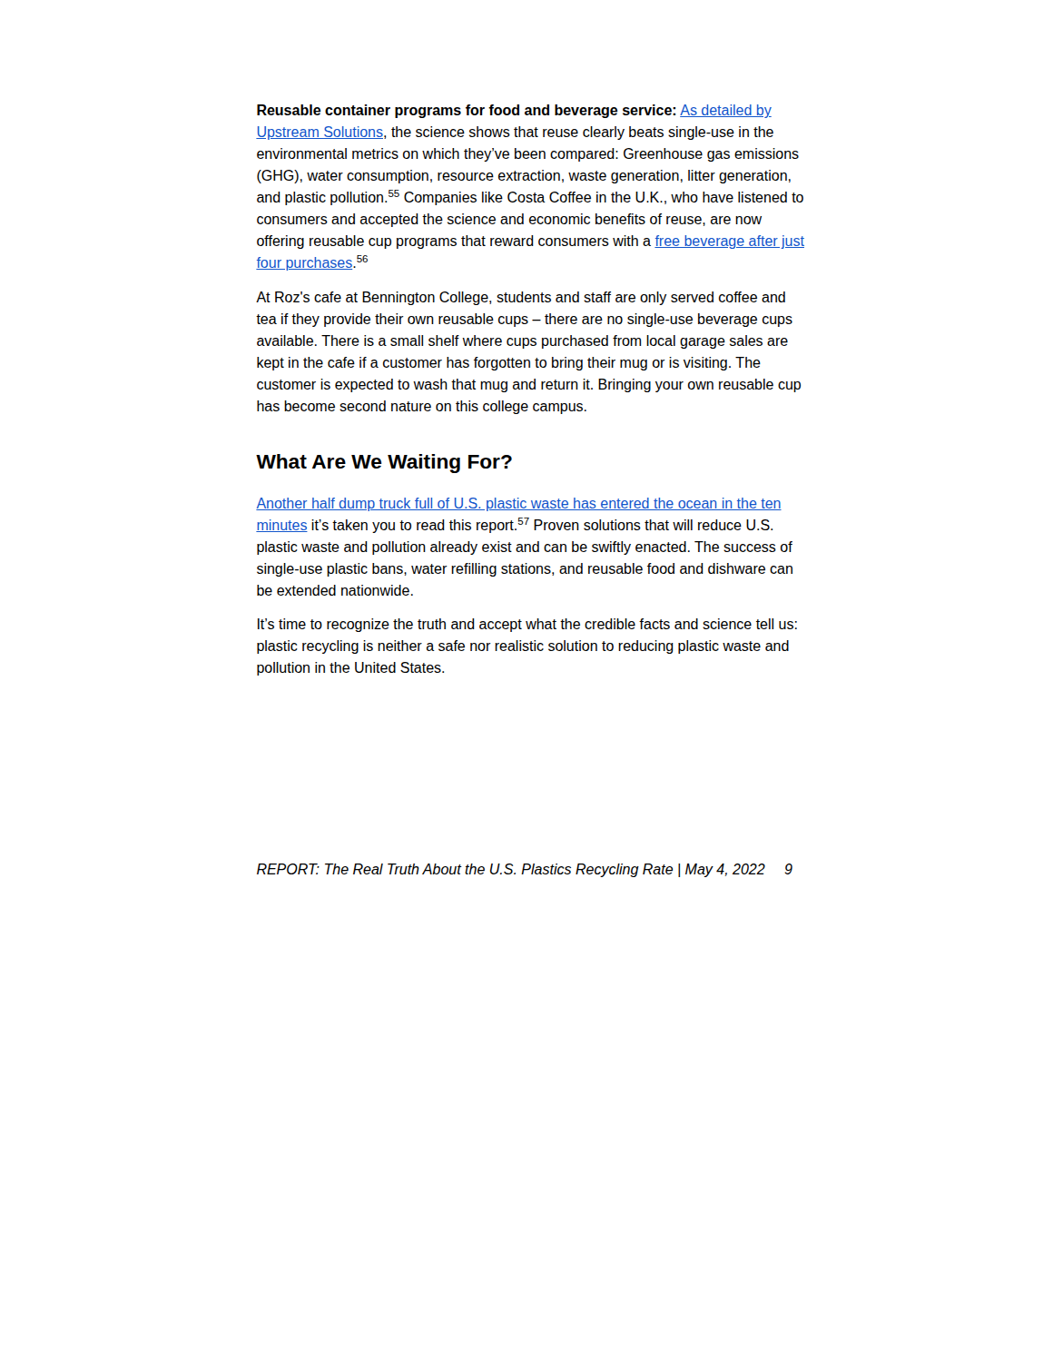Reusable container programs for food and beverage service: As detailed by Upstream Solutions, the science shows that reuse clearly beats single-use in the environmental metrics on which they’ve been compared: Greenhouse gas emissions (GHG), water consumption, resource extraction, waste generation, litter generation, and plastic pollution.55 Companies like Costa Coffee in the U.K., who have listened to consumers and accepted the science and economic benefits of reuse, are now offering reusable cup programs that reward consumers with a free beverage after just four purchases.56
At Roz's cafe at Bennington College, students and staff are only served coffee and tea if they provide their own reusable cups – there are no single-use beverage cups available. There is a small shelf where cups purchased from local garage sales are kept in the cafe if a customer has forgotten to bring their mug or is visiting. The customer is expected to wash that mug and return it. Bringing your own reusable cup has become second nature on this college campus.
What Are We Waiting For?
Another half dump truck full of U.S. plastic waste has entered the ocean in the ten minutes it’s taken you to read this report.57 Proven solutions that will reduce U.S. plastic waste and pollution already exist and can be swiftly enacted. The success of single-use plastic bans, water refilling stations, and reusable food and dishware can be extended nationwide.
It’s time to recognize the truth and accept what the credible facts and science tell us: plastic recycling is neither a safe nor realistic solution to reducing plastic waste and pollution in the United States.
REPORT: The Real Truth About the U.S. Plastics Recycling Rate | May 4, 2022 9